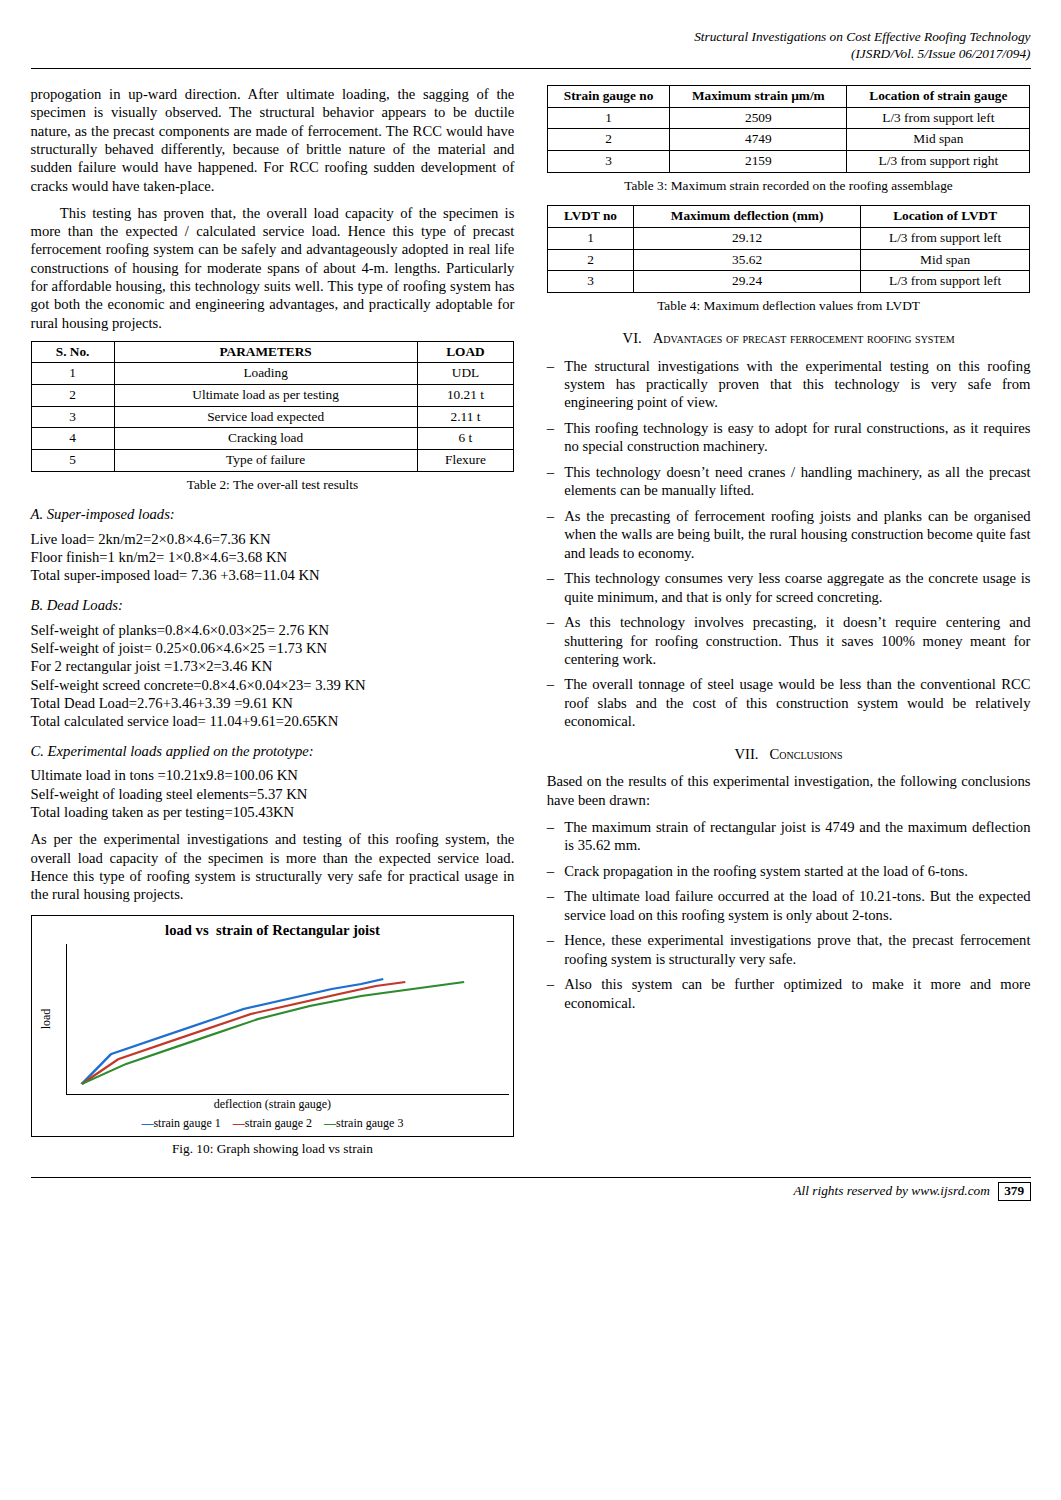Structural Investigations on Cost Effective Roofing Technology
(IJSRD/Vol. 5/Issue 06/2017/094)
propogation in up-ward direction. After ultimate loading, the sagging of the specimen is visually observed. The structural behavior appears to be ductile nature, as the precast components are made of ferrocement. The RCC would have structurally behaved differently, because of brittle nature of the material and sudden failure would have happened. For RCC roofing sudden development of cracks would have taken-place.
This testing has proven that, the overall load capacity of the specimen is more than the expected / calculated service load. Hence this type of precast ferrocement roofing system can be safely and advantageously adopted in real life constructions of housing for moderate spans of about 4-m. lengths. Particularly for affordable housing, this technology suits well. This type of roofing system has got both the economic and engineering advantages, and practically adoptable for rural housing projects.
| S. No. | PARAMETERS | LOAD |
| --- | --- | --- |
| 1 | Loading | UDL |
| 2 | Ultimate load as per testing | 10.21 t |
| 3 | Service load expected | 2.11 t |
| 4 | Cracking load | 6 t |
| 5 | Type of failure | Flexure |
Table 2: The over-all test results
A. Super-imposed loads:
Live load= 2kn/m2=2×0.8×4.6=7.36 KN
Floor finish=1 kn/m2= 1×0.8×4.6=3.68 KN
Total super-imposed load= 7.36 +3.68=11.04 KN
B. Dead Loads:
Self-weight of planks=0.8×4.6×0.03×25= 2.76 KN
Self-weight of joist= 0.25×0.06×4.6×25 =1.73 KN
For 2 rectangular joist =1.73×2=3.46 KN
Self-weight screed concrete=0.8×4.6×0.04×23= 3.39 KN
Total Dead Load=2.76+3.46+3.39 =9.61 KN
Total calculated service load= 11.04+9.61=20.65KN
C. Experimental loads applied on the prototype:
Ultimate load in tons =10.21x9.8=100.06 KN
Self-weight of loading steel elements=5.37 KN
Total loading taken as per testing=105.43KN
As per the experimental investigations and testing of this roofing system, the overall load capacity of the specimen is more than the expected service load. Hence this type of roofing system is structurally very safe for practical usage in the rural housing projects.
load vs strain of Rectangular joist
load
deflection (strain gauge)
strain gauge 1 strain gauge 2 strain gauge 3
Fig. 10: Graph showing load vs strain
| Strain gauge no | Maximum strain µm/m | Location of strain gauge |
| --- | --- | --- |
| 1 | 2509 | L/3 from support left |
| 2 | 4749 | Mid span |
| 3 | 2159 | L/3 from support right |
Table 3: Maximum strain recorded on the roofing assemblage
| LVDT no | Maximum deflection (mm) | Location of LVDT |
| --- | --- | --- |
| 1 | 29.12 | L/3 from support left |
| 2 | 35.62 | Mid span |
| 3 | 29.24 | L/3 from support left |
Table 4: Maximum deflection values from LVDT
VI. Advantages of precast ferrocement roofing system
The structural investigations with the experimental testing on this roofing system has practically proven that this technology is very safe from engineering point of view.
This roofing technology is easy to adopt for rural constructions, as it requires no special construction machinery.
This technology doesn’t need cranes / handling machinery, as all the precast elements can be manually lifted.
As the precasting of ferrocement roofing joists and planks can be organised when the walls are being built, the rural housing construction become quite fast and leads to economy.
This technology consumes very less coarse aggregate as the concrete usage is quite minimum, and that is only for screed concreting.
As this technology involves precasting, it doesn’t require centering and shuttering for roofing construction. Thus it saves 100% money meant for centering work.
The overall tonnage of steel usage would be less than the conventional RCC roof slabs and the cost of this construction system would be relatively economical.
VII. Conclusions
Based on the results of this experimental investigation, the following conclusions have been drawn:
The maximum strain of rectangular joist is 4749 and the maximum deflection is 35.62 mm.
Crack propagation in the roofing system started at the load of 6-tons.
The ultimate load failure occurred at the load of 10.21-tons. But the expected service load on this roofing system is only about 2-tons.
Hence, these experimental investigations prove that, the precast ferrocement roofing system is structurally very safe.
Also this system can be further optimized to make it more and more economical.
All rights reserved by www.ijsrd.com 379